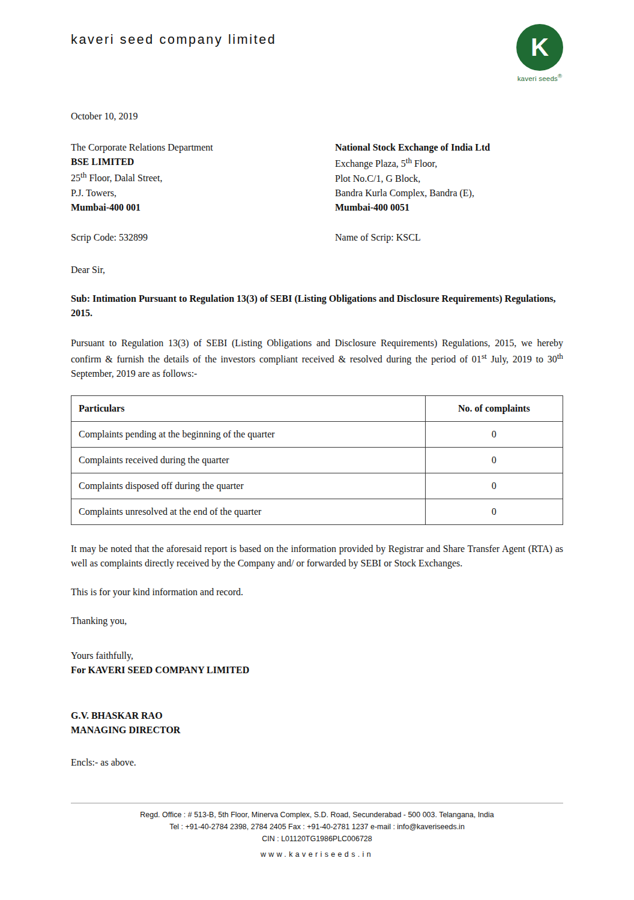kaveri seed company limited
K
kaveri seeds®
October 10, 2019
The Corporate Relations Department
BSE LIMITED
25th Floor, Dalal Street,
P.J. Towers,
Mumbai-400 001
National Stock Exchange of India Ltd
Exchange Plaza, 5th Floor,
Plot No.C/1, G Block,
Bandra Kurla Complex, Bandra (E),
Mumbai-400 0051
Scrip Code: 532899
Name of Scrip: KSCL
Dear Sir,
Sub: Intimation Pursuant to Regulation 13(3) of SEBI (Listing Obligations and Disclosure Requirements) Regulations, 2015.
Pursuant to Regulation 13(3) of SEBI (Listing Obligations and Disclosure Requirements) Regulations, 2015, we hereby confirm & furnish the details of the investors compliant received & resolved during the period of 01st July, 2019 to 30th September, 2019 are as follows:-
| Particulars | No. of complaints |
| --- | --- |
| Complaints pending at the beginning of the quarter | 0 |
| Complaints received during the quarter | 0 |
| Complaints disposed off during the quarter | 0 |
| Complaints unresolved at the end of the quarter | 0 |
It may be noted that the aforesaid report is based on the information provided by Registrar and Share Transfer Agent (RTA) as well as complaints directly received by the Company and/ or forwarded by SEBI or Stock Exchanges.
This is for your kind information and record.
Thanking you,
Yours faithfully,
For KAVERI SEED COMPANY LIMITED
G.V. BHASKAR RAO
MANAGING DIRECTOR
Encls:- as above.
Regd. Office : # 513-B, 5th Floor, Minerva Complex, S.D. Road, Secunderabad - 500 003. Telangana, India
Tel : +91-40-2784 2398, 2784 2405 Fax : +91-40-2781 1237 e-mail : info@kaveriseeds.in
CIN : L01120TG1986PLC006728
www.kaveriseeds.in